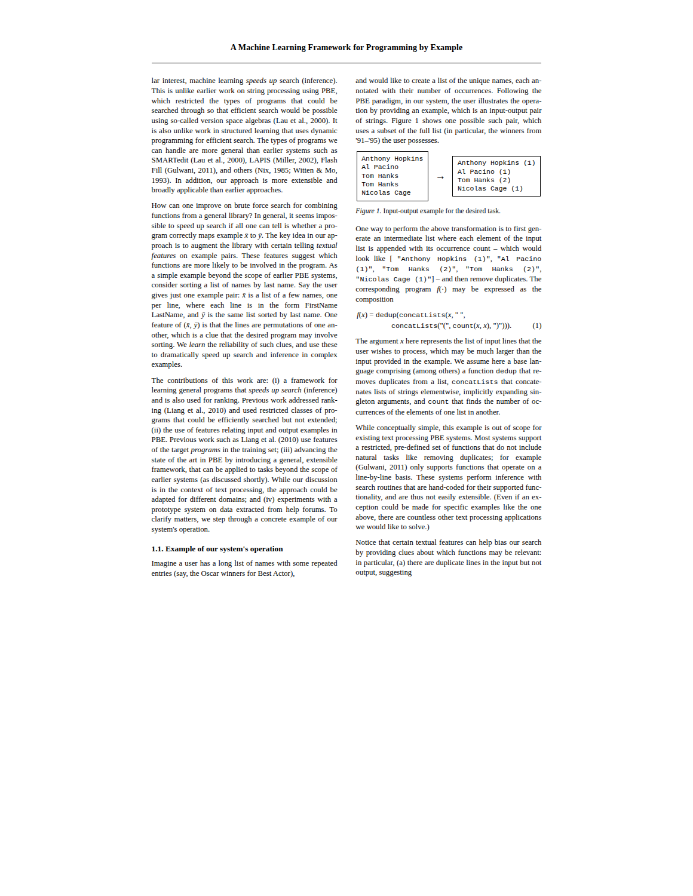A Machine Learning Framework for Programming by Example
lar interest, machine learning speeds up search (inference). This is unlike earlier work on string processing using PBE, which restricted the types of programs that could be searched through so that efficient search would be possible using so-called version space algebras (Lau et al., 2000). It is also unlike work in structured learning that uses dynamic programming for efficient search. The types of programs we can handle are more general than earlier systems such as SMARTedit (Lau et al., 2000), LAPIS (Miller, 2002), Flash Fill (Gulwani, 2011), and others (Nix, 1985; Witten & Mo, 1993). In addition, our approach is more extensible and broadly applicable than earlier approaches.
How can one improve on brute force search for combining functions from a general library? In general, it seems impossible to speed up search if all one can tell is whether a program correctly maps example x̄ to ȳ. The key idea in our approach is to augment the library with certain telling textual features on example pairs. These features suggest which functions are more likely to be involved in the program. As a simple example beyond the scope of earlier PBE systems, consider sorting a list of names by last name. Say the user gives just one example pair: x̄ is a list of a few names, one per line, where each line is in the form FirstName LastName, and ȳ is the same list sorted by last name. One feature of (x̄, ȳ) is that the lines are permutations of one another, which is a clue that the desired program may involve sorting. We learn the reliability of such clues, and use these to dramatically speed up search and inference in complex examples.
The contributions of this work are: (i) a framework for learning general programs that speeds up search (inference) and is also used for ranking. Previous work addressed ranking (Liang et al., 2010) and used restricted classes of programs that could be efficiently searched but not extended; (ii) the use of features relating input and output examples in PBE. Previous work such as Liang et al. (2010) use features of the target programs in the training set; (iii) advancing the state of the art in PBE by introducing a general, extensible framework, that can be applied to tasks beyond the scope of earlier systems (as discussed shortly). While our discussion is in the context of text processing, the approach could be adapted for different domains; and (iv) experiments with a prototype system on data extracted from help forums. To clarify matters, we step through a concrete example of our system's operation.
1.1. Example of our system's operation
Imagine a user has a long list of names with some repeated entries (say, the Oscar winners for Best Actor),
and would like to create a list of the unique names, each annotated with their number of occurrences. Following the PBE paradigm, in our system, the user illustrates the operation by providing an example, which is an input-output pair of strings. Figure 1 shows one possible such pair, which uses a subset of the full list (in particular, the winners from '91–'95) the user possesses.
Anthony Hopkins Al Pacino Tom Hanks Tom Hanks Nicolas Cage
→
Anthony Hopkins (1) Al Pacino (1) Tom Hanks (2) Nicolas Cage (1)
Figure 1. Input-output example for the desired task.
One way to perform the above transformation is to first generate an intermediate list where each element of the input list is appended with its occurrence count – which would look like [ "Anthony Hopkins (1)", "Al Pacino (1)", "Tom Hanks (2)", "Tom Hanks (2)", "Nicolas Cage (1)"] – and then remove duplicates. The corresponding program f(·) may be expressed as the composition
f(x) = dedup(concatLists(x, " ",
concatLists("(", count(x, x), ")"))).
(1)
The argument x here represents the list of input lines that the user wishes to process, which may be much larger than the input provided in the example. We assume here a base language comprising (among others) a function dedup that removes duplicates from a list, concatLists that concatenates lists of strings elementwise, implicitly expanding singleton arguments, and count that finds the number of occurrences of the elements of one list in another.
While conceptually simple, this example is out of scope for existing text processing PBE systems. Most systems support a restricted, pre-defined set of functions that do not include natural tasks like removing duplicates; for example (Gulwani, 2011) only supports functions that operate on a line-by-line basis. These systems perform inference with search routines that are hand-coded for their supported functionality, and are thus not easily extensible. (Even if an exception could be made for specific examples like the one above, there are countless other text processing applications we would like to solve.)
Notice that certain textual features can help bias our search by providing clues about which functions may be relevant: in particular, (a) there are duplicate lines in the input but not output, suggesting